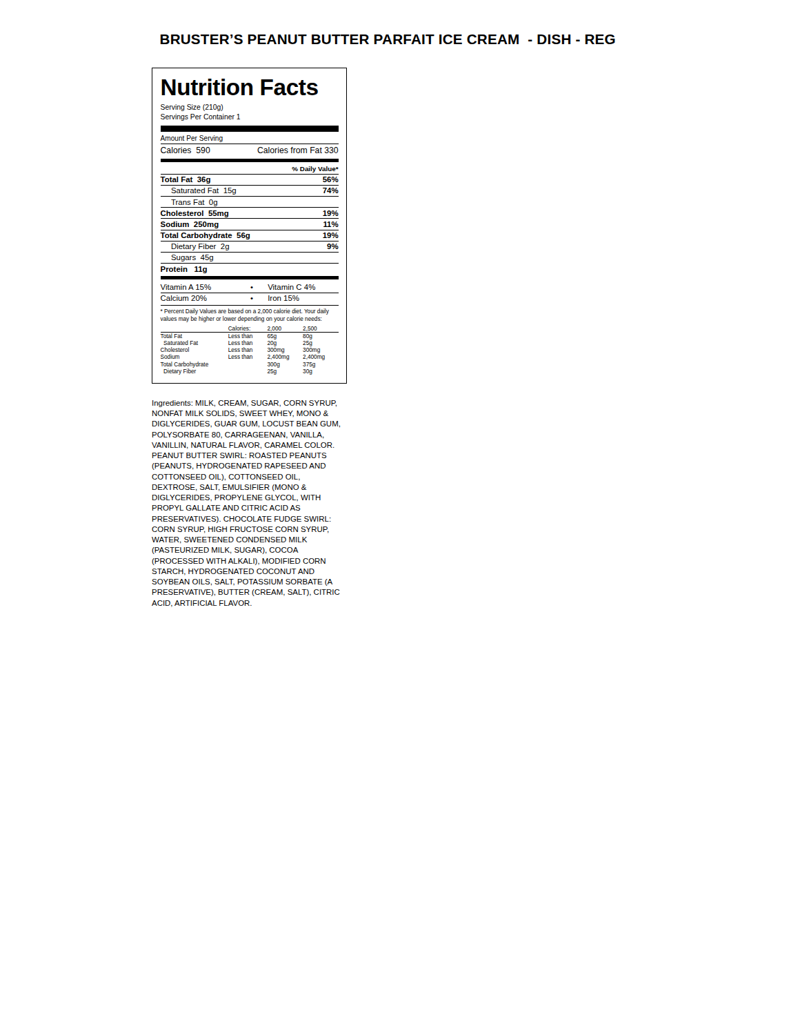BRUSTER’S PEANUT BUTTER PARFAIT ICE CREAM - DISH - REG
Nutrition Facts
Serving Size (210g)
Servings Per Container 1
Amount Per Serving
| Calories 590 | Calories from Fat 330 |
| | % Daily Value* |
| Total Fat 36g | 56% |
| Saturated Fat 15g | 74% |
| Trans Fat 0g | |
| Cholesterol 55mg | 19% |
| Sodium 250mg | 11% |
| Total Carbohydrate 56g | 19% |
| Dietary Fiber 2g | 9% |
| Sugars 45g | |
| Protein 11g | |
| Vitamin A 15% | • | Vitamin C 4% |
| Calcium 20% | • | Iron 15% |
* Percent Daily Values are based on a 2,000 calorie diet. Your daily values may be higher or lower depending on your calorie needs:
| | Calories: | 2,000 | 2,500 |
| Total Fat | Less than | 65g | 80g |
| Saturated Fat | Less than | 20g | 25g |
| Cholesterol | Less than | 300mg | 300mg |
| Sodium | Less than | 2,400mg | 2,400mg |
| Total Carbohydrate | | 300g | 375g |
| Dietary Fiber | | 25g | 30g |
Ingredients: MILK, CREAM, SUGAR, CORN SYRUP, NONFAT MILK SOLIDS, SWEET WHEY, MONO & DIGLYCERIDES, GUAR GUM, LOCUST BEAN GUM, POLYSORBATE 80, CARRAGEENAN, VANILLA, VANILLIN, NATURAL FLAVOR, CARAMEL COLOR. PEANUT BUTTER SWIRL: ROASTED PEANUTS (PEANUTS, HYDROGENATED RAPESEED AND COTTONSEED OIL), COTTONSEED OIL, DEXTROSE, SALT, EMULSIFIER (MONO & DIGLYCERIDES, PROPYLENE GLYCOL, WITH PROPYL GALLATE AND CITRIC ACID AS PRESERVATIVES). CHOCOLATE FUDGE SWIRL: CORN SYRUP, HIGH FRUCTOSE CORN SYRUP, WATER, SWEETENED CONDENSED MILK (PASTEURIZED MILK, SUGAR), COCOA (PROCESSED WITH ALKALI), MODIFIED CORN STARCH, HYDROGENATED COCONUT AND SOYBEAN OILS, SALT, POTASSIUM SORBATE (A PRESERVATIVE), BUTTER (CREAM, SALT), CITRIC ACID, ARTIFICIAL FLAVOR.